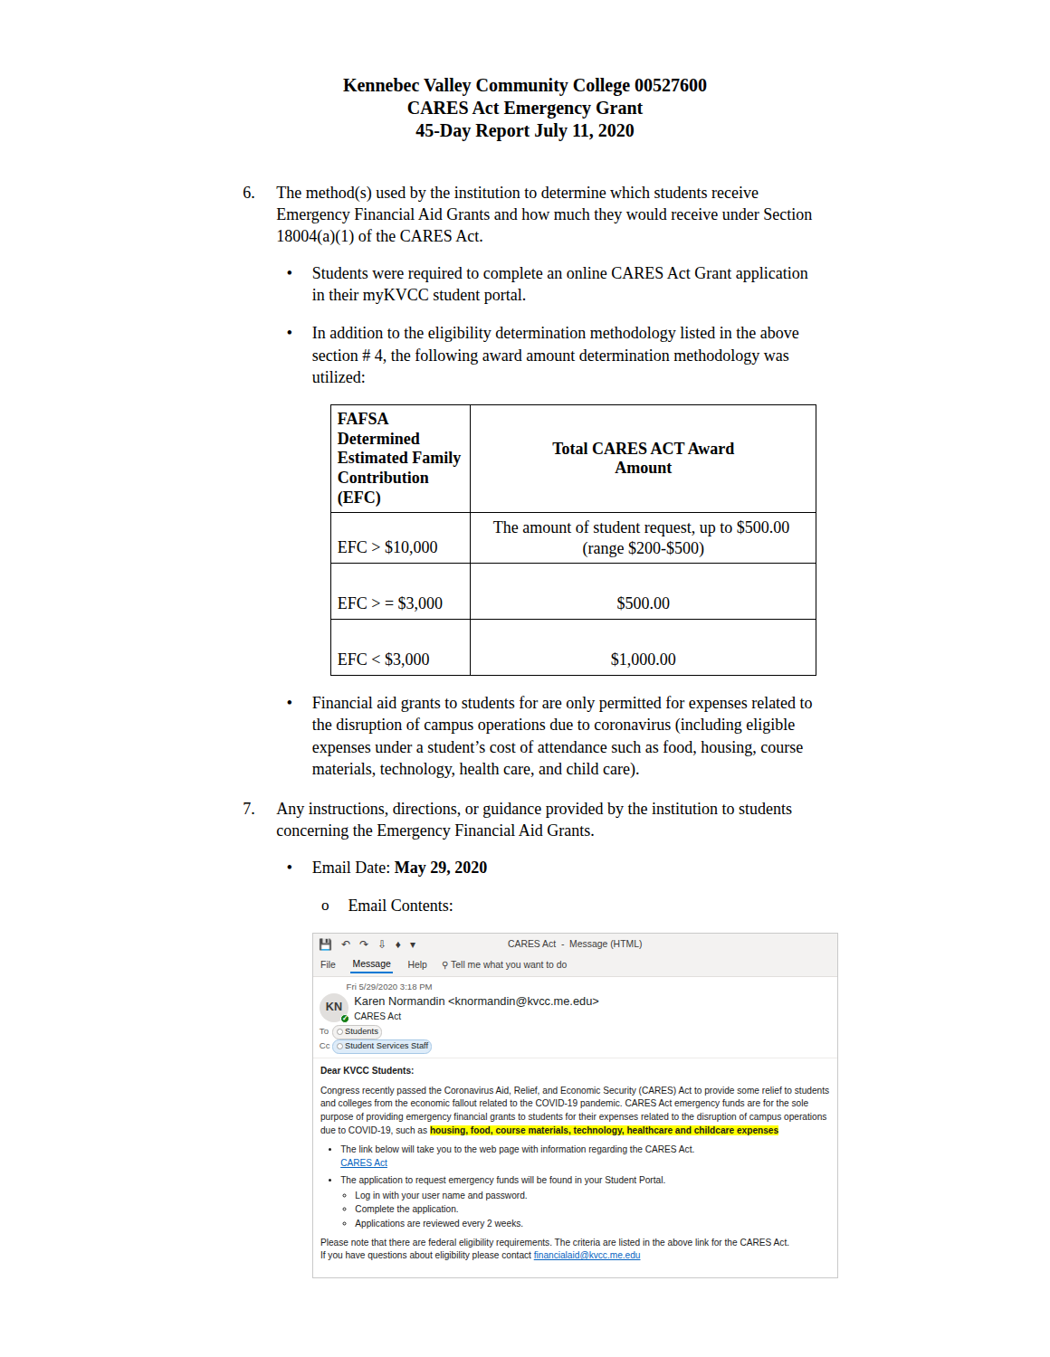Kennebec Valley Community College 00527600
CARES Act Emergency Grant
45-Day Report July 11, 2020
6.
The method(s) used by the institution to determine which students receive Emergency Financial Aid Grants and how much they would receive under Section 18004(a)(1) of the CARES Act.
Students were required to complete an online CARES Act Grant application in their myKVCC student portal.
In addition to the eligibility determination methodology listed in the above section # 4, the following award amount determination methodology was utilized:
| FAFSA Determined Estimated Family Contribution (EFC) | Total CARES ACT Award Amount |
| --- | --- |
| EFC > $10,000 | The amount of student request, up to $500.00 (range $200-$500) |
| EFC > = $3,000 | $500.00 |
| EFC < $3,000 | $1,000.00 |
Financial aid grants to students for are only permitted for expenses related to the disruption of campus operations due to coronavirus (including eligible expenses under a student’s cost of attendance such as food, housing, course materials, technology, health care, and child care).
7.
Any instructions, directions, or guidance provided by the institution to students concerning the Emergency Financial Aid Grants.
Email Date: May 29, 2020
Email Contents:
💾 ↶ ↷ ⇩ ♦ ▾ CARES Act - Message (HTML)
File Message Help ⚲ Tell me what you want to do
Fri 5/29/2020 3:18 PM
KN✓
Karen Normandin <knormandin@kvcc.me.edu>
CARES Act
To Students
Cc Student Services Staff
Dear KVCC Students:
Congress recently passed the Coronavirus Aid, Relief, and Economic Security (CARES) Act to provide some relief to students and colleges from the economic fallout related to the COVID-19 pandemic. CARES Act emergency funds are for the sole purpose of providing emergency financial grants to students for their expenses related to the disruption of campus operations due to COVID-19, such as housing, food, course materials, technology, healthcare and childcare expenses
The link below will take you to the web page with information regarding the CARES Act.
CARES Act
The application to request emergency funds will be found in your Student Portal.
Log in with your user name and password.
Complete the application.
Applications are reviewed every 2 weeks.
Please note that there are federal eligibility requirements. The criteria are listed in the above link for the CARES Act.
If you have questions about eligibility please contact financialaid@kvcc.me.edu